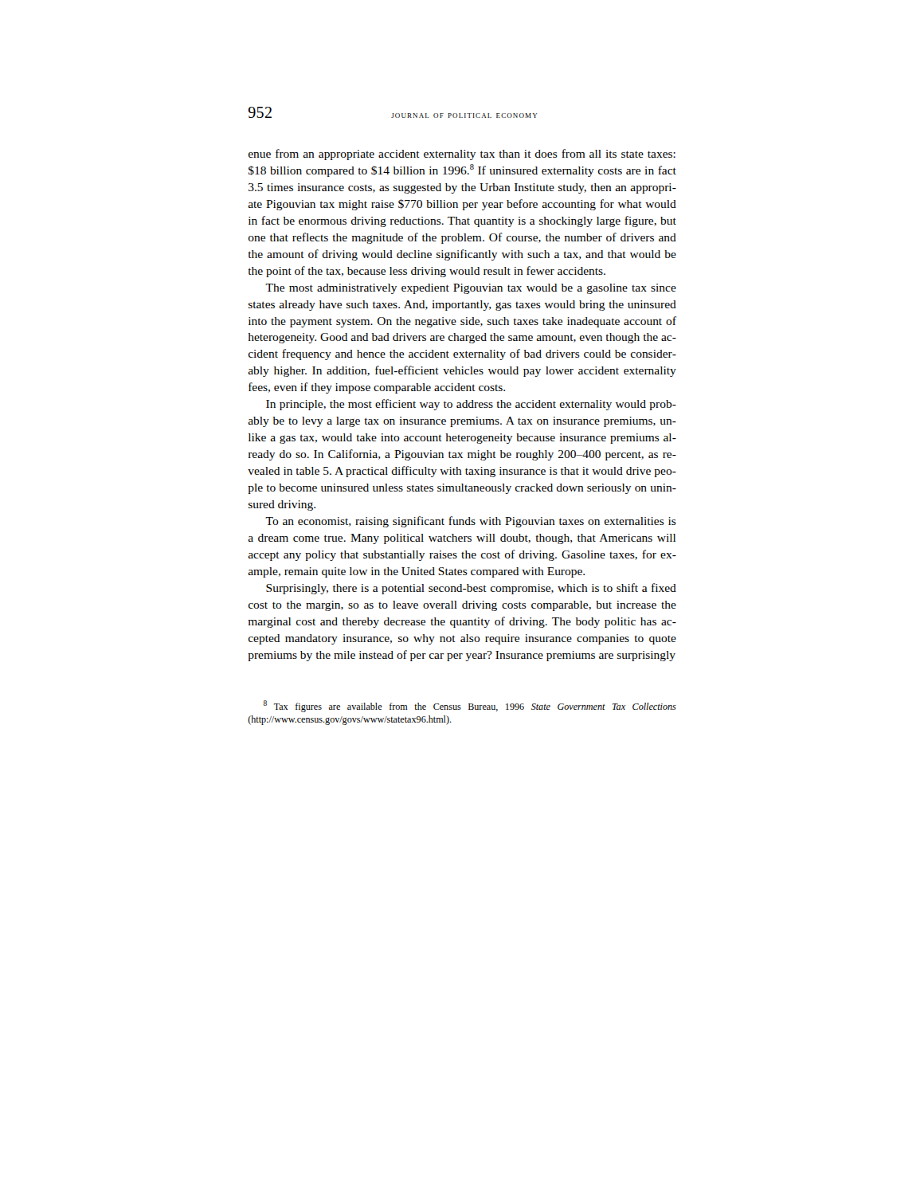952 journal of political economy
enue from an appropriate accident externality tax than it does from all its state taxes: $18 billion compared to $14 billion in 1996.8 If uninsured externality costs are in fact 3.5 times insurance costs, as suggested by the Urban Institute study, then an appropriate Pigouvian tax might raise $770 billion per year before accounting for what would in fact be enormous driving reductions. That quantity is a shockingly large figure, but one that reflects the magnitude of the problem. Of course, the number of drivers and the amount of driving would decline significantly with such a tax, and that would be the point of the tax, because less driving would result in fewer accidents.
The most administratively expedient Pigouvian tax would be a gasoline tax since states already have such taxes. And, importantly, gas taxes would bring the uninsured into the payment system. On the negative side, such taxes take inadequate account of heterogeneity. Good and bad drivers are charged the same amount, even though the accident frequency and hence the accident externality of bad drivers could be considerably higher. In addition, fuel-efficient vehicles would pay lower accident externality fees, even if they impose comparable accident costs.
In principle, the most efficient way to address the accident externality would probably be to levy a large tax on insurance premiums. A tax on insurance premiums, unlike a gas tax, would take into account heterogeneity because insurance premiums already do so. In California, a Pigouvian tax might be roughly 200–400 percent, as revealed in table 5. A practical difficulty with taxing insurance is that it would drive people to become uninsured unless states simultaneously cracked down seriously on uninsured driving.
To an economist, raising significant funds with Pigouvian taxes on externalities is a dream come true. Many political watchers will doubt, though, that Americans will accept any policy that substantially raises the cost of driving. Gasoline taxes, for example, remain quite low in the United States compared with Europe.
Surprisingly, there is a potential second-best compromise, which is to shift a fixed cost to the margin, so as to leave overall driving costs comparable, but increase the marginal cost and thereby decrease the quantity of driving. The body politic has accepted mandatory insurance, so why not also require insurance companies to quote premiums by the mile instead of per car per year? Insurance premiums are surprisingly
8 Tax figures are available from the Census Bureau, 1996 State Government Tax Collections (http://www.census.gov/govs/www/statetax96.html).